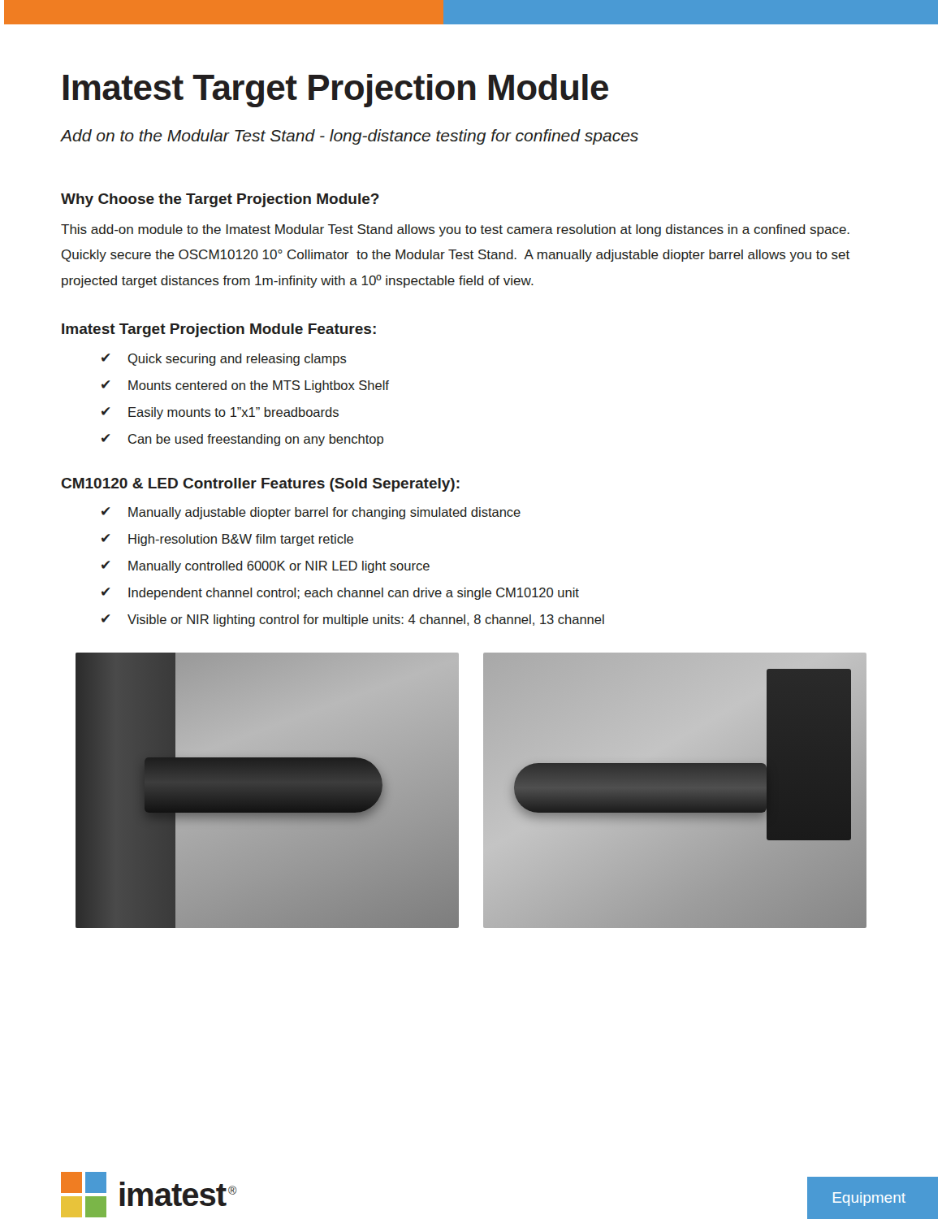Imatest Target Projection Module
Add on to the Modular Test Stand - long-distance testing for confined spaces
Why Choose the Target Projection Module?
This add-on module to the Imatest Modular Test Stand allows you to test camera resolution at long distances in a confined space. Quickly secure the OSCM10120 10° Collimator to the Modular Test Stand. A manually adjustable diopter barrel allows you to set projected target distances from 1m-infinity with a 10º inspectable field of view.
Imatest Target Projection Module Features:
Quick securing and releasing clamps
Mounts centered on the MTS Lightbox Shelf
Easily mounts to 1”x1” breadboards
Can be used freestanding on any benchtop
CM10120 & LED Controller Features (Sold Seperately):
Manually adjustable diopter barrel for changing simulated distance
High-resolution B&W film target reticle
Manually controlled 6000K or NIR LED light source
Independent channel control; each channel can drive a single CM10120 unit
Visible or NIR lighting control for multiple units: 4 channel, 8 channel, 13 channel
imatest®
Equipment